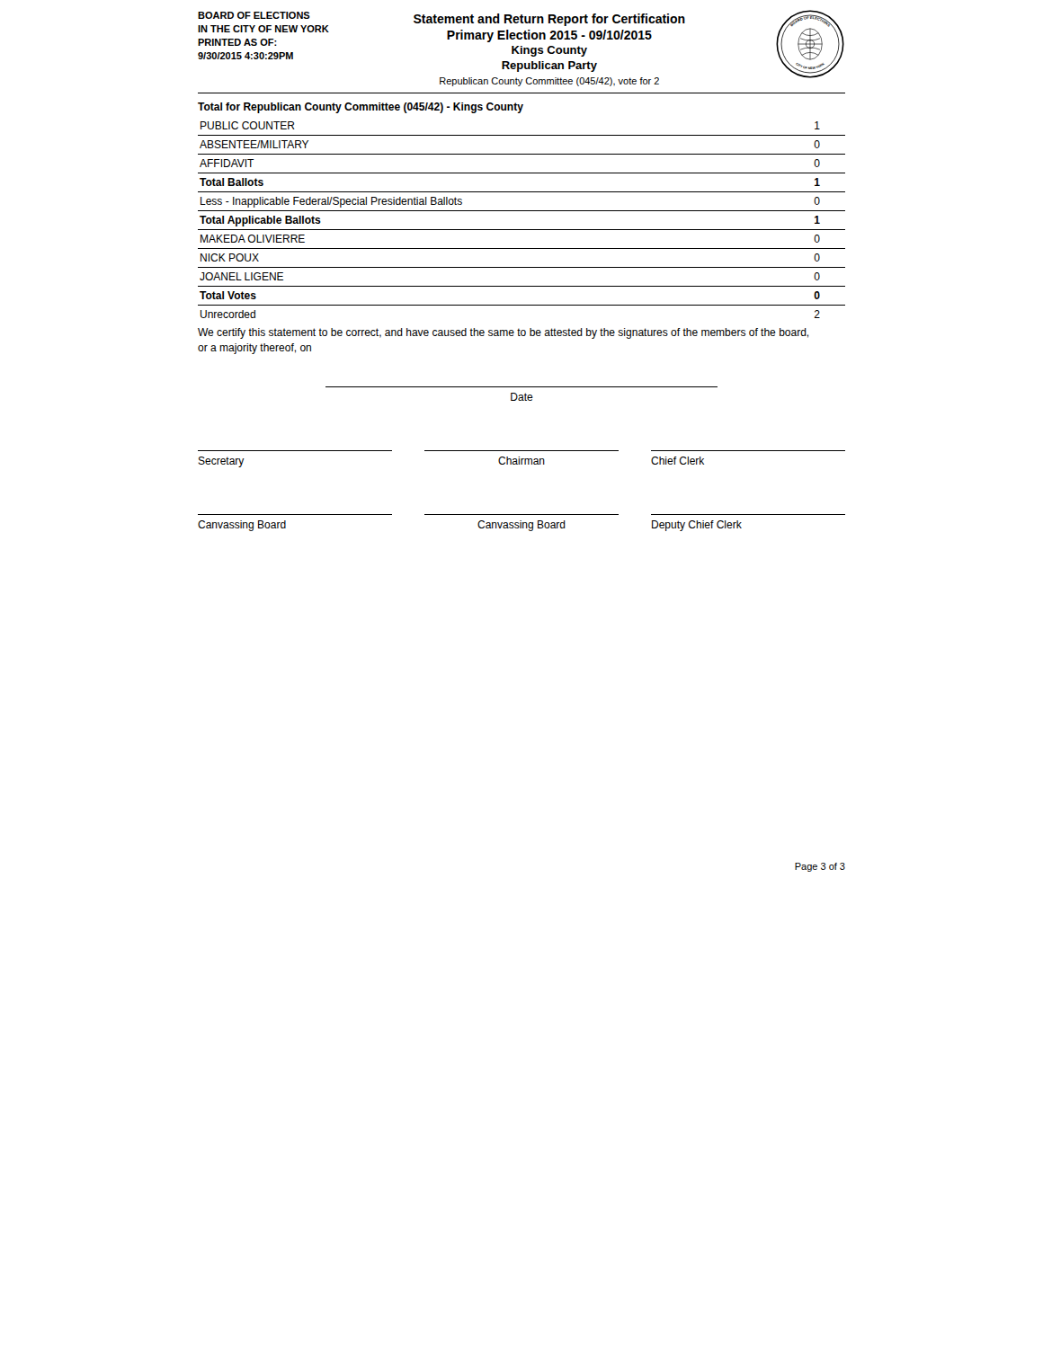BOARD OF ELECTIONS
IN THE CITY OF NEW YORK
PRINTED AS OF:
9/30/2015 4:30:29PM
Statement and Return Report for Certification
Primary Election 2015 - 09/10/2015
Kings County
Republican Party
Republican County Committee (045/42), vote for 2
BOARD OF ELECTIONS CITY OF NEW YORK
Total for Republican County Committee (045/42) - Kings County
| PUBLIC COUNTER | 1 |
| ABSENTEE/MILITARY | 0 |
| AFFIDAVIT | 0 |
| Total Ballots | 1 |
| Less - Inapplicable Federal/Special Presidential Ballots | 0 |
| Total Applicable Ballots | 1 |
| MAKEDA OLIVIERRE | 0 |
| NICK POUX | 0 |
| JOANEL LIGENE | 0 |
| Total Votes | 0 |
| Unrecorded | 2 |
We certify this statement to be correct, and have caused the same to be attested by the signatures of the members of the board,
or a majority thereof, on
Date
Secretary
Chairman
Chief Clerk
Canvassing Board
Canvassing Board
Deputy Chief Clerk
Page 3 of 3